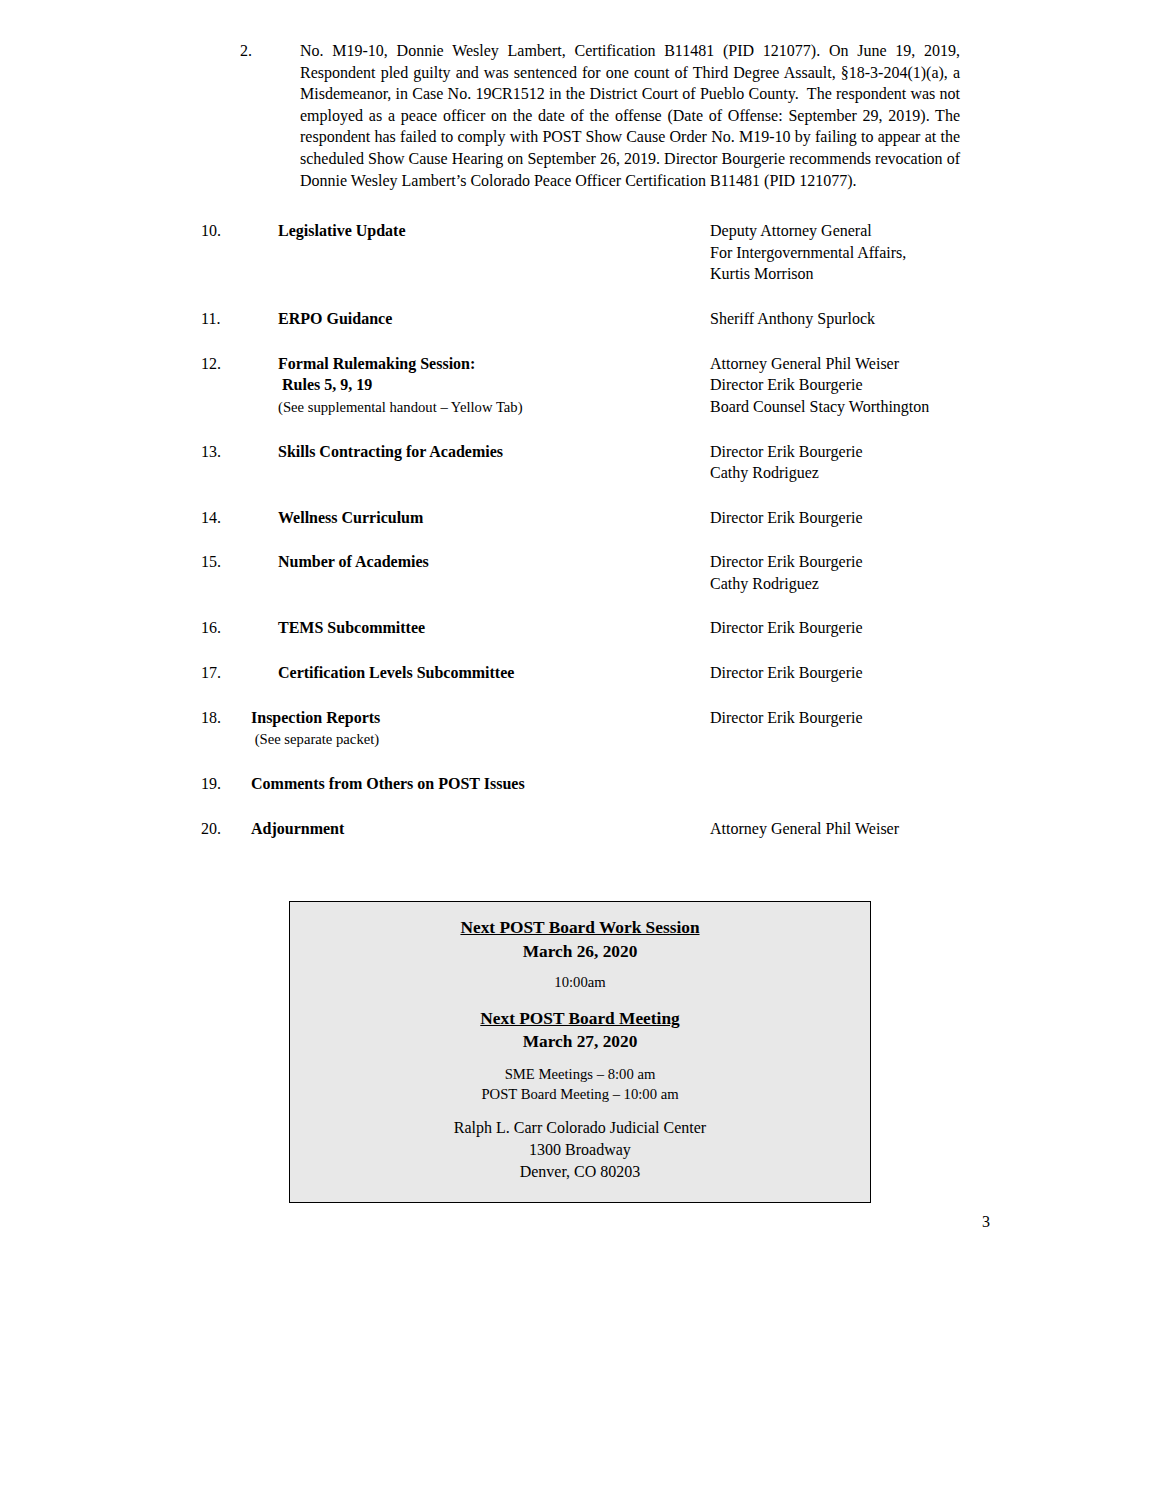2.
No. M19-10, Donnie Wesley Lambert, Certification B11481 (PID 121077). On June 19, 2019, Respondent pled guilty and was sentenced for one count of Third Degree Assault, §18-3-204(1)(a), a Misdemeanor, in Case No. 19CR1512 in the District Court of Pueblo County. The respondent was not employed as a peace officer on the date of the offense (Date of Offense: September 29, 2019). The respondent has failed to comply with POST Show Cause Order No. M19-10 by failing to appear at the scheduled Show Cause Hearing on September 26, 2019. Director Bourgerie recommends revocation of Donnie Wesley Lambert’s Colorado Peace Officer Certification B11481 (PID 121077).
| 10. | Legislative Update | Deputy Attorney General For Intergovernmental Affairs, Kurtis Morrison |
| 11. | ERPO Guidance | Sheriff Anthony Spurlock |
| 12. | Formal Rulemaking Session: Rules 5, 9, 19 (See supplemental handout – Yellow Tab) | Attorney General Phil Weiser Director Erik Bourgerie Board Counsel Stacy Worthington |
| 13. | Skills Contracting for Academies | Director Erik Bourgerie Cathy Rodriguez |
| 14. | Wellness Curriculum | Director Erik Bourgerie |
| 15. | Number of Academies | Director Erik Bourgerie Cathy Rodriguez |
| 16. | TEMS Subcommittee | Director Erik Bourgerie |
| 17. | Certification Levels Subcommittee | Director Erik Bourgerie |
| 18. | Inspection Reports (See separate packet) | Director Erik Bourgerie |
| 19. | Comments from Others on POST Issues |
| 20. | Adjournment | Attorney General Phil Weiser |
Next POST Board Work Session
March 26, 2020
10:00am
Next POST Board Meeting
March 27, 2020
SME Meetings – 8:00 am
POST Board Meeting – 10:00 am
Ralph L. Carr Colorado Judicial Center
1300 Broadway
Denver, CO 80203
3